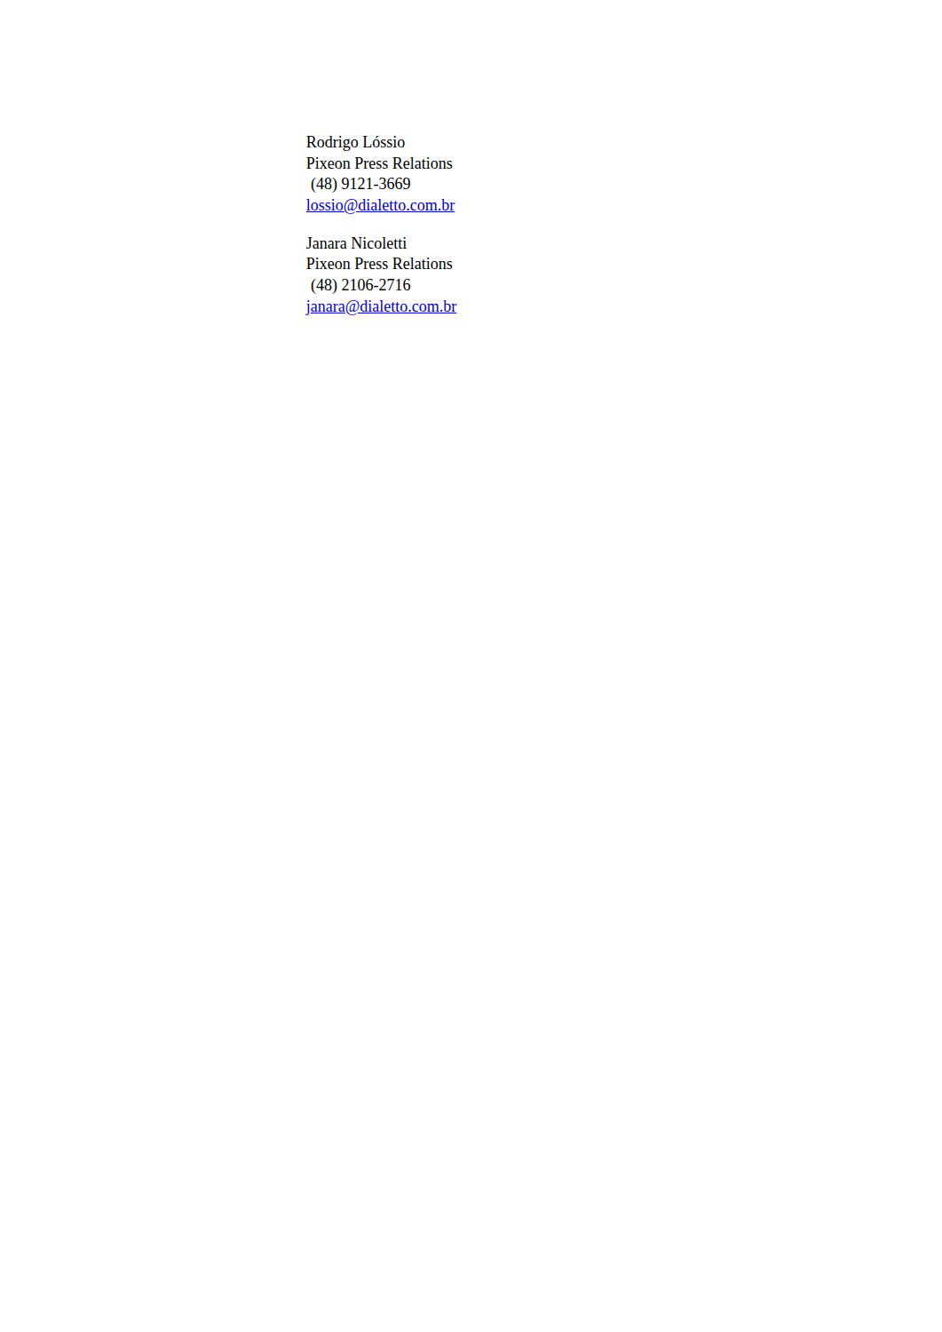Rodrigo Lóssio
Pixeon Press Relations
(48) 9121-3669
lossio@dialetto.com.br
Janara Nicoletti
Pixeon Press Relations
(48) 2106-2716
janara@dialetto.com.br